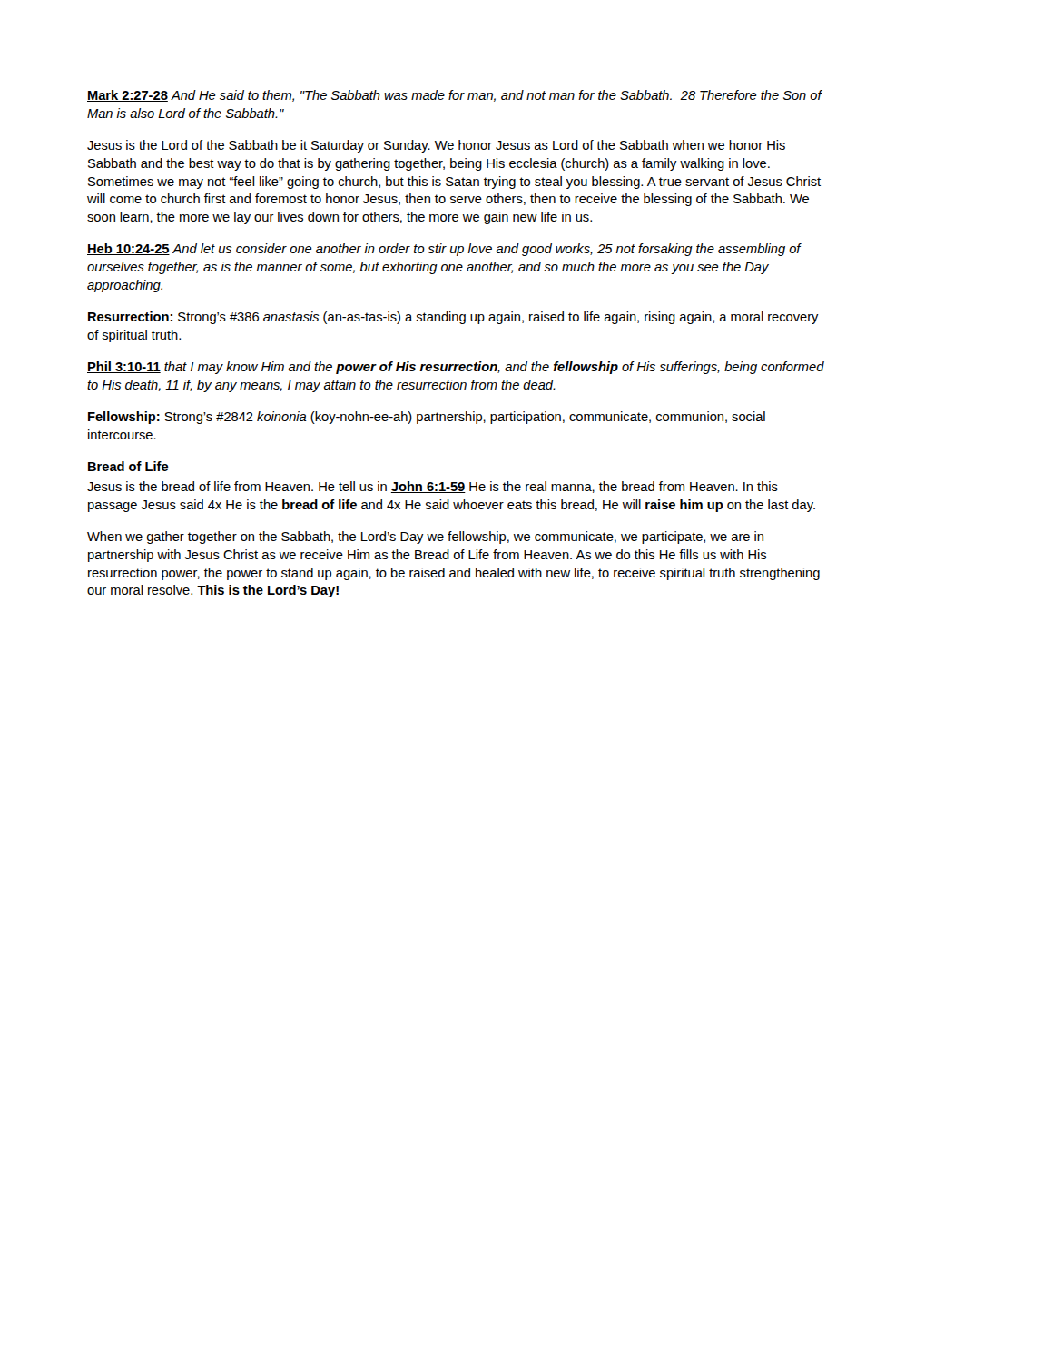Mark 2:27-28 And He said to them, "The Sabbath was made for man, and not man for the Sabbath. 28 Therefore the Son of Man is also Lord of the Sabbath."
Jesus is the Lord of the Sabbath be it Saturday or Sunday. We honor Jesus as Lord of the Sabbath when we honor His Sabbath and the best way to do that is by gathering together, being His ecclesia (church) as a family walking in love. Sometimes we may not “feel like” going to church, but this is Satan trying to steal you blessing. A true servant of Jesus Christ will come to church first and foremost to honor Jesus, then to serve others, then to receive the blessing of the Sabbath. We soon learn, the more we lay our lives down for others, the more we gain new life in us.
Heb 10:24-25 And let us consider one another in order to stir up love and good works, 25 not forsaking the assembling of ourselves together, as is the manner of some, but exhorting one another, and so much the more as you see the Day approaching.
Resurrection: Strong’s #386 anastasis (an-as-tas-is) a standing up again, raised to life again, rising again, a moral recovery of spiritual truth.
Phil 3:10-11 that I may know Him and the power of His resurrection, and the fellowship of His sufferings, being conformed to His death, 11 if, by any means, I may attain to the resurrection from the dead.
Fellowship: Strong’s #2842 koinonia (koy-nohn-ee-ah) partnership, participation, communicate, communion, social intercourse.
Bread of Life
Jesus is the bread of life from Heaven. He tell us in John 6:1-59 He is the real manna, the bread from Heaven. In this passage Jesus said 4x He is the bread of life and 4x He said whoever eats this bread, He will raise him up on the last day.
When we gather together on the Sabbath, the Lord’s Day we fellowship, we communicate, we participate, we are in partnership with Jesus Christ as we receive Him as the Bread of Life from Heaven. As we do this He fills us with His resurrection power, the power to stand up again, to be raised and healed with new life, to receive spiritual truth strengthening our moral resolve. This is the Lord’s Day!